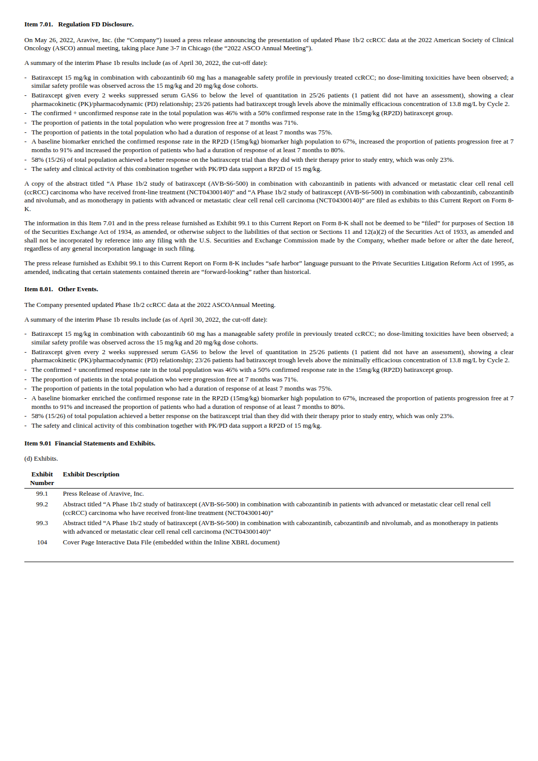Item 7.01. Regulation FD Disclosure.
On May 26, 2022, Aravive, Inc. (the “Company”) issued a press release announcing the presentation of updated Phase 1b/2 ccRCC data at the 2022 American Society of Clinical Oncology (ASCO) annual meeting, taking place June 3-7 in Chicago (the “2022 ASCO Annual Meeting”).
A summary of the interim Phase 1b results include (as of April 30, 2022, the cut-off date):
Batiraxcept 15 mg/kg in combination with cabozantinib 60 mg has a manageable safety profile in previously treated ccRCC; no dose-limiting toxicities have been observed; a similar safety profile was observed across the 15 mg/kg and 20 mg/kg dose cohorts.
Batiraxcept given every 2 weeks suppressed serum GAS6 to below the level of quantitation in 25/26 patients (1 patient did not have an assessment), showing a clear pharmacokinetic (PK)/pharmacodynamic (PD) relationship; 23/26 patients had batiraxcept trough levels above the minimally efficacious concentration of 13.8 mg/L by Cycle 2.
The confirmed + unconfirmed response rate in the total population was 46% with a 50% confirmed response rate in the 15mg/kg (RP2D) batiraxcept group.
The proportion of patients in the total population who were progression free at 7 months was 71%.
The proportion of patients in the total population who had a duration of response of at least 7 months was 75%.
A baseline biomarker enriched the confirmed response rate in the RP2D (15mg/kg) biomarker high population to 67%, increased the proportion of patients progression free at 7 months to 91% and increased the proportion of patients who had a duration of response of at least 7 months to 80%.
58% (15/26) of total population achieved a better response on the batiraxcept trial than they did with their therapy prior to study entry, which was only 23%.
The safety and clinical activity of this combination together with PK/PD data support a RP2D of 15 mg/kg.
A copy of the abstract titled “A Phase 1b/2 study of batiraxcept (AVB-S6-500) in combination with cabozantinib in patients with advanced or metastatic clear cell renal cell (ccRCC) carcinoma who have received front-line treatment (NCT04300140)” and “A Phase 1b/2 study of batiraxcept (AVB-S6-500) in combination with cabozantinib, cabozantinib and nivolumab, and as monotherapy in patients with advanced or metastatic clear cell renal cell carcinoma (NCT04300140)” are filed as exhibits to this Current Report on Form 8-K.
The information in this Item 7.01 and in the press release furnished as Exhibit 99.1 to this Current Report on Form 8-K shall not be deemed to be “filed” for purposes of Section 18 of the Securities Exchange Act of 1934, as amended, or otherwise subject to the liabilities of that section or Sections 11 and 12(a)(2) of the Securities Act of 1933, as amended and shall not be incorporated by reference into any filing with the U.S. Securities and Exchange Commission made by the Company, whether made before or after the date hereof, regardless of any general incorporation language in such filing.
The press release furnished as Exhibit 99.1 to this Current Report on Form 8-K includes “safe harbor” language pursuant to the Private Securities Litigation Reform Act of 1995, as amended, indicating that certain statements contained therein are “forward-looking” rather than historical.
Item 8.01. Other Events.
The Company presented updated Phase 1b/2 ccRCC data at the 2022 ASCOAnnual Meeting.
A summary of the interim Phase 1b results include (as of April 30, 2022, the cut-off date):
Batiraxcept 15 mg/kg in combination with cabozantinib 60 mg has a manageable safety profile in previously treated ccRCC; no dose-limiting toxicities have been observed; a similar safety profile was observed across the 15 mg/kg and 20 mg/kg dose cohorts.
Batiraxcept given every 2 weeks suppressed serum GAS6 to below the level of quantitation in 25/26 patients (1 patient did not have an assessment), showing a clear pharmacokinetic (PK)/pharmacodynamic (PD) relationship; 23/26 patients had batiraxcept trough levels above the minimally efficacious concentration of 13.8 mg/L by Cycle 2.
The confirmed + unconfirmed response rate in the total population was 46% with a 50% confirmed response rate in the 15mg/kg (RP2D) batiraxcept group.
The proportion of patients in the total population who were progression free at 7 months was 71%.
The proportion of patients in the total population who had a duration of response of at least 7 months was 75%.
A baseline biomarker enriched the confirmed response rate in the RP2D (15mg/kg) biomarker high population to 67%, increased the proportion of patients progression free at 7 months to 91% and increased the proportion of patients who had a duration of response of at least 7 months to 80%.
58% (15/26) of total population achieved a better response on the batiraxcept trial than they did with their therapy prior to study entry, which was only 23%.
The safety and clinical activity of this combination together with PK/PD data support a RP2D of 15 mg/kg.
Item 9.01 Financial Statements and Exhibits.
(d) Exhibits.
| Exhibit Number | Exhibit Description |
| --- | --- |
| 99.1 | Press Release of Aravive, Inc. |
| 99.2 | Abstract titled “A Phase 1b/2 study of batiraxcept (AVB-S6-500) in combination with cabozantinib in patients with advanced or metastatic clear cell renal cell (ccRCC) carcinoma who have received front-line treatment (NCT04300140)” |
| 99.3 | Abstract titled “A Phase 1b/2 study of batiraxcept (AVB-S6-500) in combination with cabozantinib, cabozantinib and nivolumab, and as monotherapy in patients with advanced or metastatic clear cell renal cell carcinoma (NCT04300140)” |
| 104 | Cover Page Interactive Data File (embedded within the Inline XBRL document) |